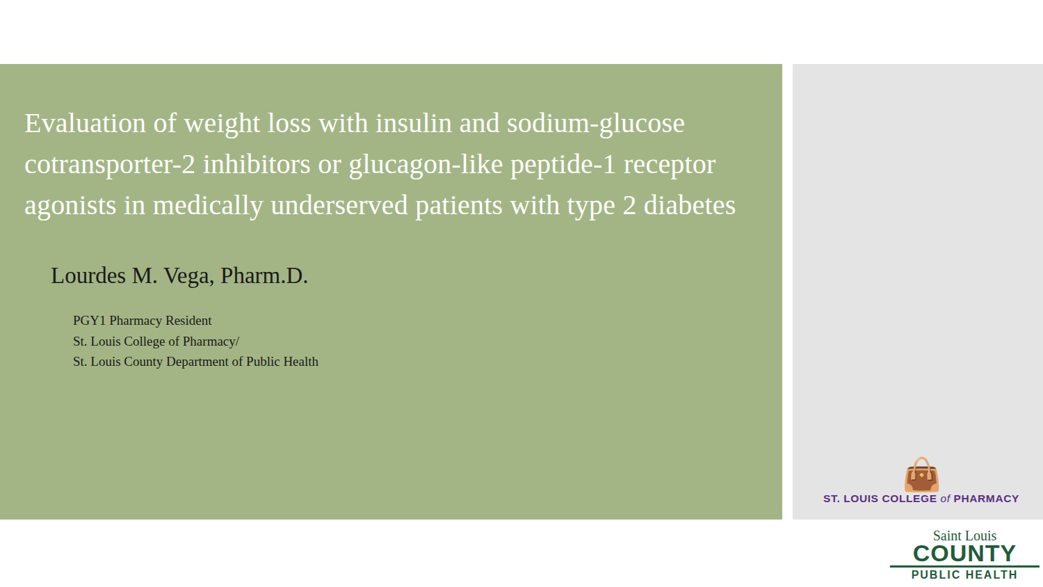Evaluation of weight loss with insulin and sodium-glucose cotransporter-2 inhibitors or glucagon-like peptide-1 receptor agonists in medically underserved patients with type 2 diabetes
Lourdes M. Vega, Pharm.D.
PGY1 Pharmacy Resident
St. Louis College of Pharmacy/
St. Louis County Department of Public Health
👜 ST. LOUIS COLLEGE of PHARMACY
Saint Louis
COUNTY
PUBLIC HEALTH